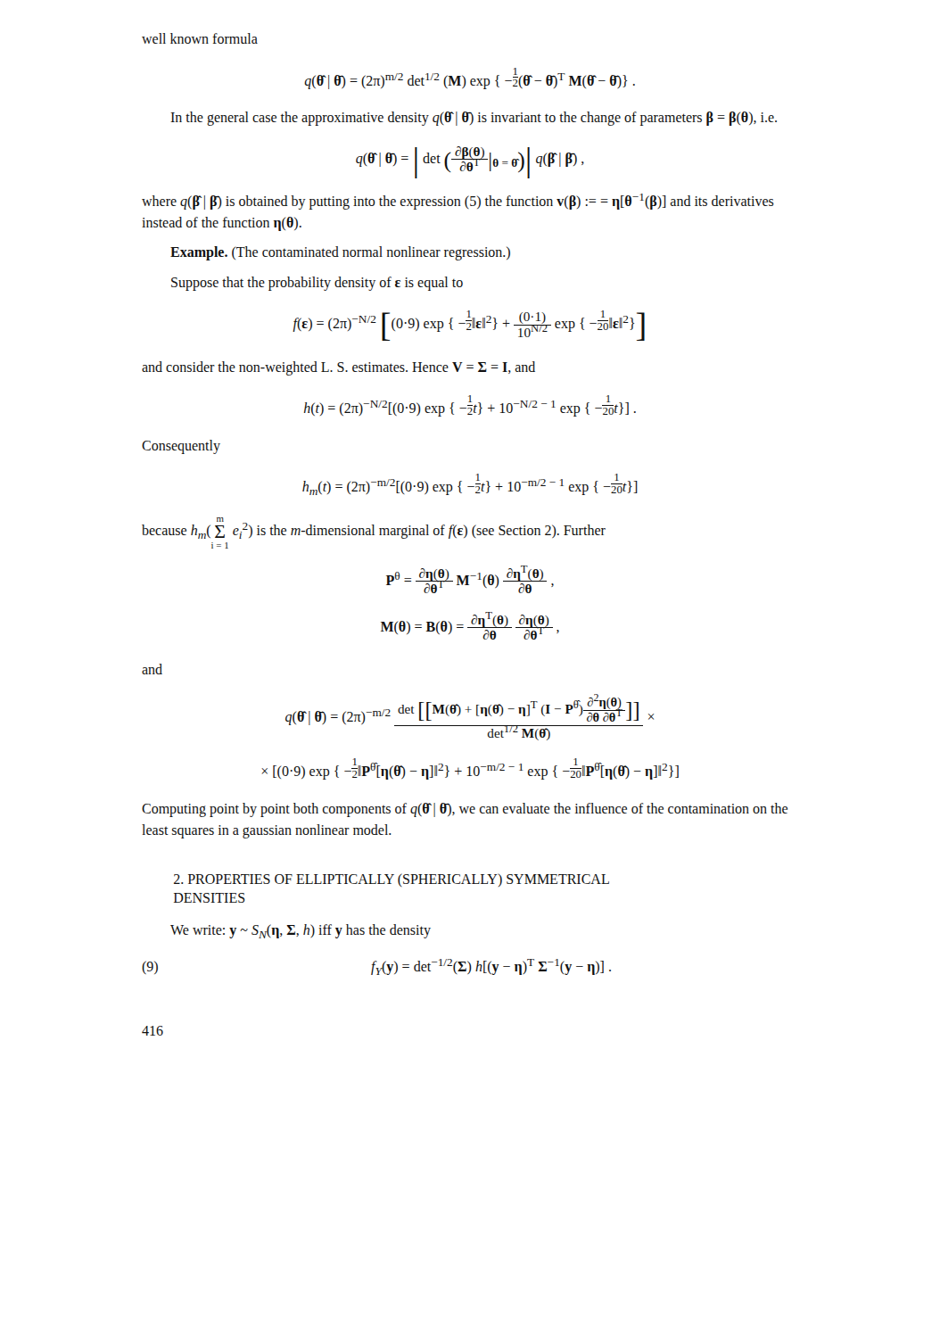well known formula
q(θ̂ | θ̄) = (2π)m/2 det1/2 (M) exp { −12(θ̂ − θ̄)T M(θ̂ − θ̄)} .
In the general case the approximative density q(θ̂ | θ̄) is invariant to the change of parameters β = β(θ), i.e.
q(θ̂ | θ̄) = | det (∂β(θ)∂θT|θ = θ̂)| q(β̂ | β̄) ,
where q(β̂ | β̄) is obtained by putting into the expression (5) the function v(β) := = η[θ−1(β)] and its derivatives instead of the function η(θ).
Example. (The contaminated normal nonlinear regression.)
Suppose that the probability density of ε is equal to
f(ε) = (2π)−N/2 [(0·9) exp { −12‖ε‖2} + (0·1) 10N/2 exp { −120‖ε‖2}]
and consider the non-weighted L. S. estimates. Hence V = Σ = I, and
h(t) = (2π)−N/2[(0·9) exp { −12 t} + 10−N/2 − 1 exp { −120 t}] .
Consequently
hm(t) = (2π)−m/2[(0·9) exp { −12 t} + 10−m/2 − 1 exp { −120 t}]
because hm(mΣi = 1 ei2) is the m-dimensional marginal of f(ε) (see Section 2). Further
Pθ = ∂η(θ)∂θT M−1(θ) ∂ηT(θ)∂θ ,
M(θ) = B(θ) = ∂ηT(θ)∂θ ∂η(θ)∂θT ,
and
q(θ̂ | θ̄) = (2π)−m/2 det [[M(θ̂) + [η(θ̂) − η]T (I − Pθ̂)∂2η(θ)∂θ ∂θT]] det1/2 M(θ̂) ×
× [(0·9) exp { −12‖Pθ̂[η(θ̂) − η]‖2} + 10−m/2 − 1 exp { −120‖Pθ̂[η(θ̂) − η]‖2}]
Computing point by point both components of q(θ̂ | θ̄), we can evaluate the influence of the contamination on the least squares in a gaussian nonlinear model.
2. Properties of elliptically (spherically) symmetrical
densities
We write: y ~ SN(η, Σ, h) iff y has the density
(9)
fY(y) = det−1/2(Σ) h[(y − η)T Σ−1(y − η)] .
416